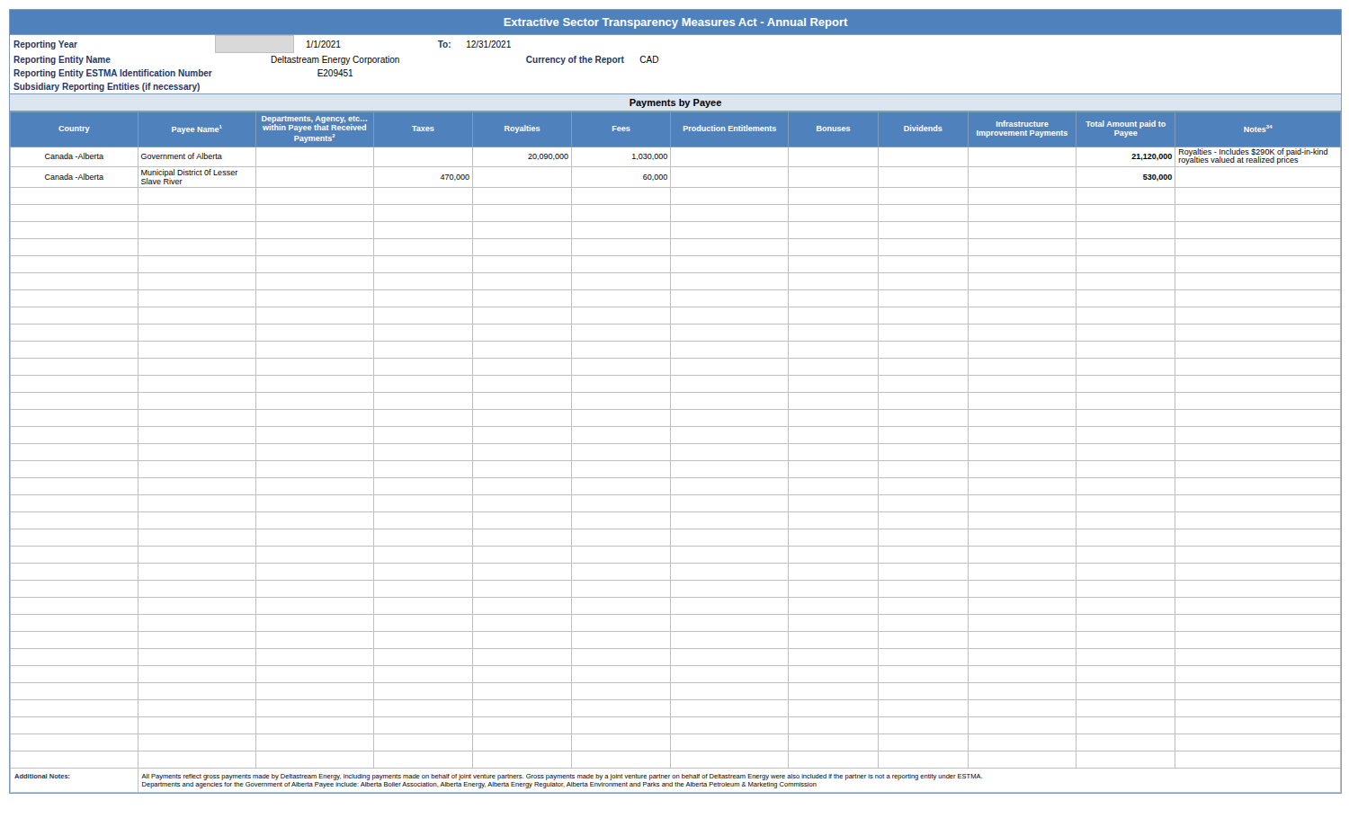Extractive Sector Transparency Measures Act - Annual Report
| Reporting Year | | 1/1/2021 | To: | 12/31/2021 | | | | | | | | |
| Reporting Entity Name | Deltastream Energy Corporation | | Currency of the Report | CAD | |
| Reporting Entity ESTMA Identification Number | E209451 | |
| Subsidiary Reporting Entities (if necessary) | |
Payments by Payee
| Country | Payee Name 1 | Departments, Agency, etc… within Payee that Received Payments 2 | Taxes | Royalties | Fees | Production Entitlements | Bonuses | Dividends | Infrastructure Improvement Payments | Total Amount paid to Payee | Notes 34 |
| --- | --- | --- | --- | --- | --- | --- | --- | --- | --- | --- | --- |
| Canada -Alberta | Government of Alberta | | | 20,090,000 | 1,030,000 | | | | | 21,120,000 | Royalties - Includes $290K of paid-in-kind royalties valued at realized prices |
| Canada -Alberta | Municipal District 0f Lesser Slave River | | 470,000 | | 60,000 | | | | | 530,000 | |
| Additional Notes: | All Payments reflect gross payments made by Deltastream Energy, including payments made on behalf of joint venture partners. Gross payments made by a joint venture partner on behalf of Deltastream Energy were also included if the partner is not a reporting entity under ESTMA. Departments and agencies for the Government of Alberta Payee include: Alberta Boiler Association, Alberta Energy, Alberta Energy Regulator, Alberta Environment and Parks and the Alberta Petroleum & Marketing Commission |